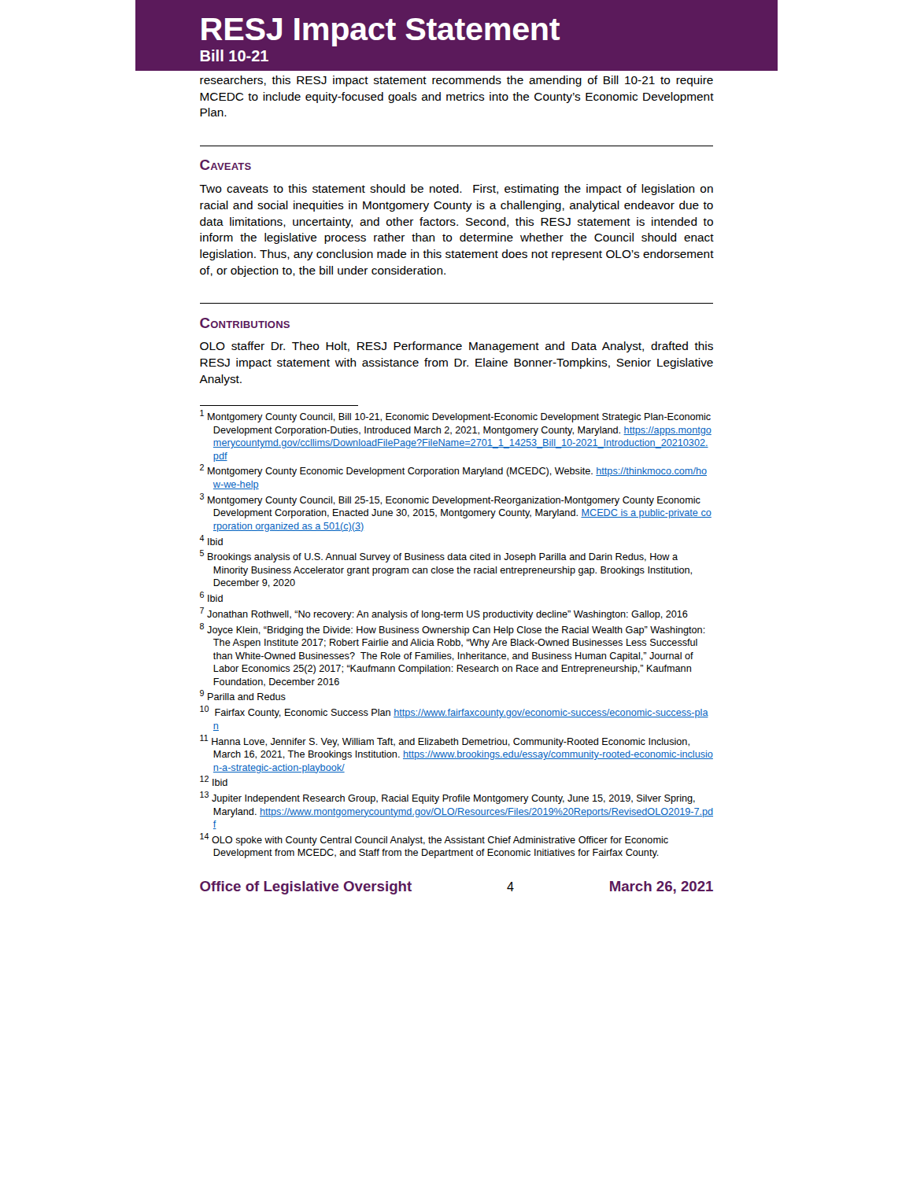RESJ Impact Statement
Bill 10-21
researchers, this RESJ impact statement recommends the amending of Bill 10-21 to require MCEDC to include equity-focused goals and metrics into the County’s Economic Development Plan.
Caveats
Two caveats to this statement should be noted. First, estimating the impact of legislation on racial and social inequities in Montgomery County is a challenging, analytical endeavor due to data limitations, uncertainty, and other factors. Second, this RESJ statement is intended to inform the legislative process rather than to determine whether the Council should enact legislation. Thus, any conclusion made in this statement does not represent OLO’s endorsement of, or objection to, the bill under consideration.
Contributions
OLO staffer Dr. Theo Holt, RESJ Performance Management and Data Analyst, drafted this RESJ impact statement with assistance from Dr. Elaine Bonner-Tompkins, Senior Legislative Analyst.
1 Montgomery County Council, Bill 10-21, Economic Development-Economic Development Strategic Plan-Economic Development Corporation-Duties, Introduced March 2, 2021, Montgomery County, Maryland. https://apps.montgomerycountymd.gov/ccllims/DownloadFilePage?FileName=2701_1_14253_Bill_10-2021_Introduction_20210302.pdf
2 Montgomery County Economic Development Corporation Maryland (MCEDC), Website. https://thinkmoco.com/how-we-help
3 Montgomery County Council, Bill 25-15, Economic Development-Reorganization-Montgomery County Economic Development Corporation, Enacted June 30, 2015, Montgomery County, Maryland. MCEDC is a public-private corporation organized as a 501(c)(3)
4 Ibid
5 Brookings analysis of U.S. Annual Survey of Business data cited in Joseph Parilla and Darin Redus, How a Minority Business Accelerator grant program can close the racial entrepreneurship gap. Brookings Institution, December 9, 2020
6 Ibid
7 Jonathan Rothwell, “No recovery: An analysis of long-term US productivity decline” Washington: Gallop, 2016
8 Joyce Klein, “Bridging the Divide: How Business Ownership Can Help Close the Racial Wealth Gap” Washington: The Aspen Institute 2017; Robert Fairlie and Alicia Robb, “Why Are Black-Owned Businesses Less Successful than White-Owned Businesses? The Role of Families, Inheritance, and Business Human Capital,” Journal of Labor Economics 25(2) 2017; “Kaufmann Compilation: Research on Race and Entrepreneurship,” Kaufmann Foundation, December 2016
9 Parilla and Redus
10 Fairfax County, Economic Success Plan https://www.fairfaxcounty.gov/economic-success/economic-success-plan
11 Hanna Love, Jennifer S. Vey, William Taft, and Elizabeth Demetriou, Community-Rooted Economic Inclusion, March 16, 2021, The Brookings Institution. https://www.brookings.edu/essay/community-rooted-economic-inclusion-a-strategic-action-playbook/
12 Ibid
13 Jupiter Independent Research Group, Racial Equity Profile Montgomery County, June 15, 2019, Silver Spring, Maryland. https://www.montgomerycountymd.gov/OLO/Resources/Files/2019%20Reports/RevisedOLO2019-7.pdf
14 OLO spoke with County Central Council Analyst, the Assistant Chief Administrative Officer for Economic Development from MCEDC, and Staff from the Department of Economic Initiatives for Fairfax County.
Office of Legislative Oversight
4
March 26, 2021